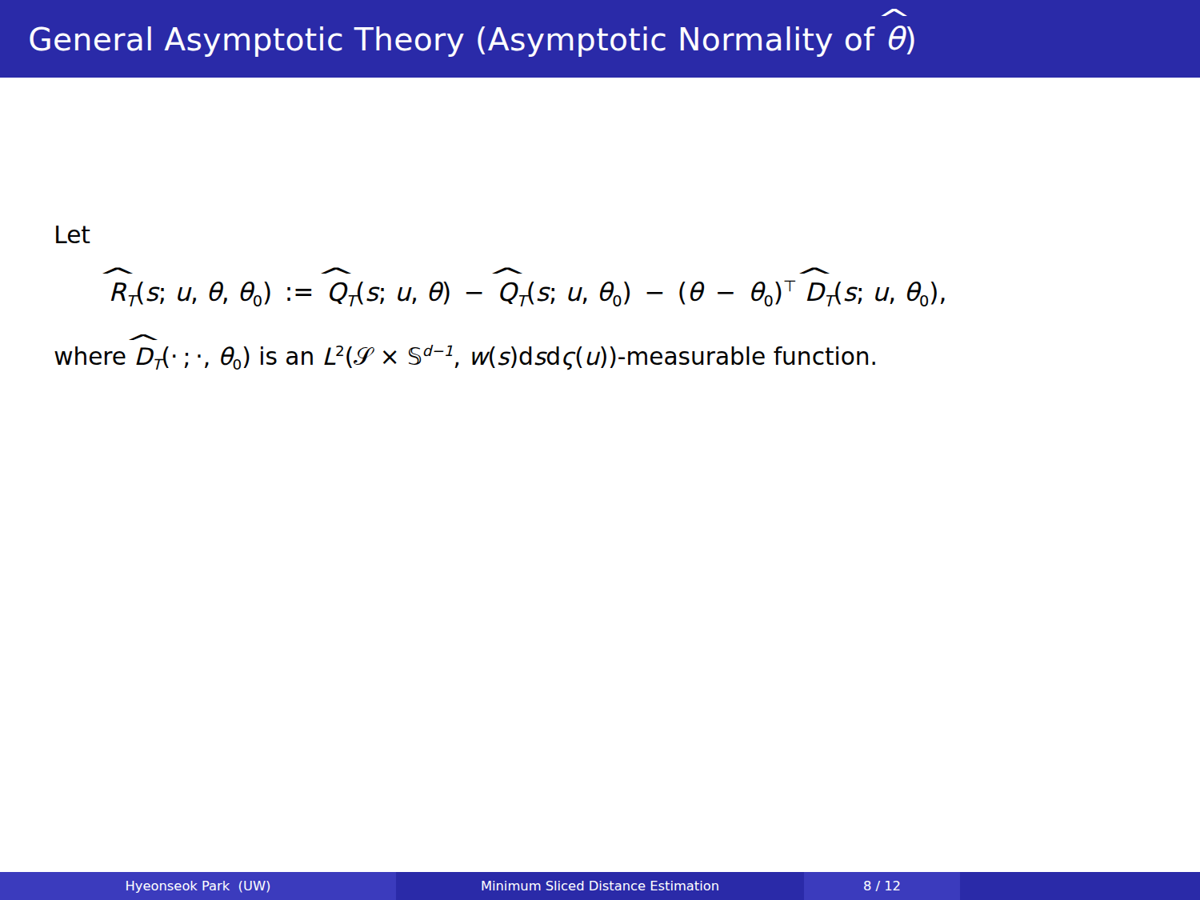General Asymptotic Theory (Asymptotic Normality of ^θ)
Let
^RT(s; u, θ, θ0) := ^QT(s; u, θ) − ^QT(s; u, θ0) − (θ − θ0)⊤ ^DT(s; u, θ0),
where ^DT(· ; ·, θ0) is an L2(𝒮 × 𝕊d−1, w(s) dsdς(u))-measurable function.
Hyeonseok Park (UW)
Minimum Sliced Distance Estimation
8 / 12